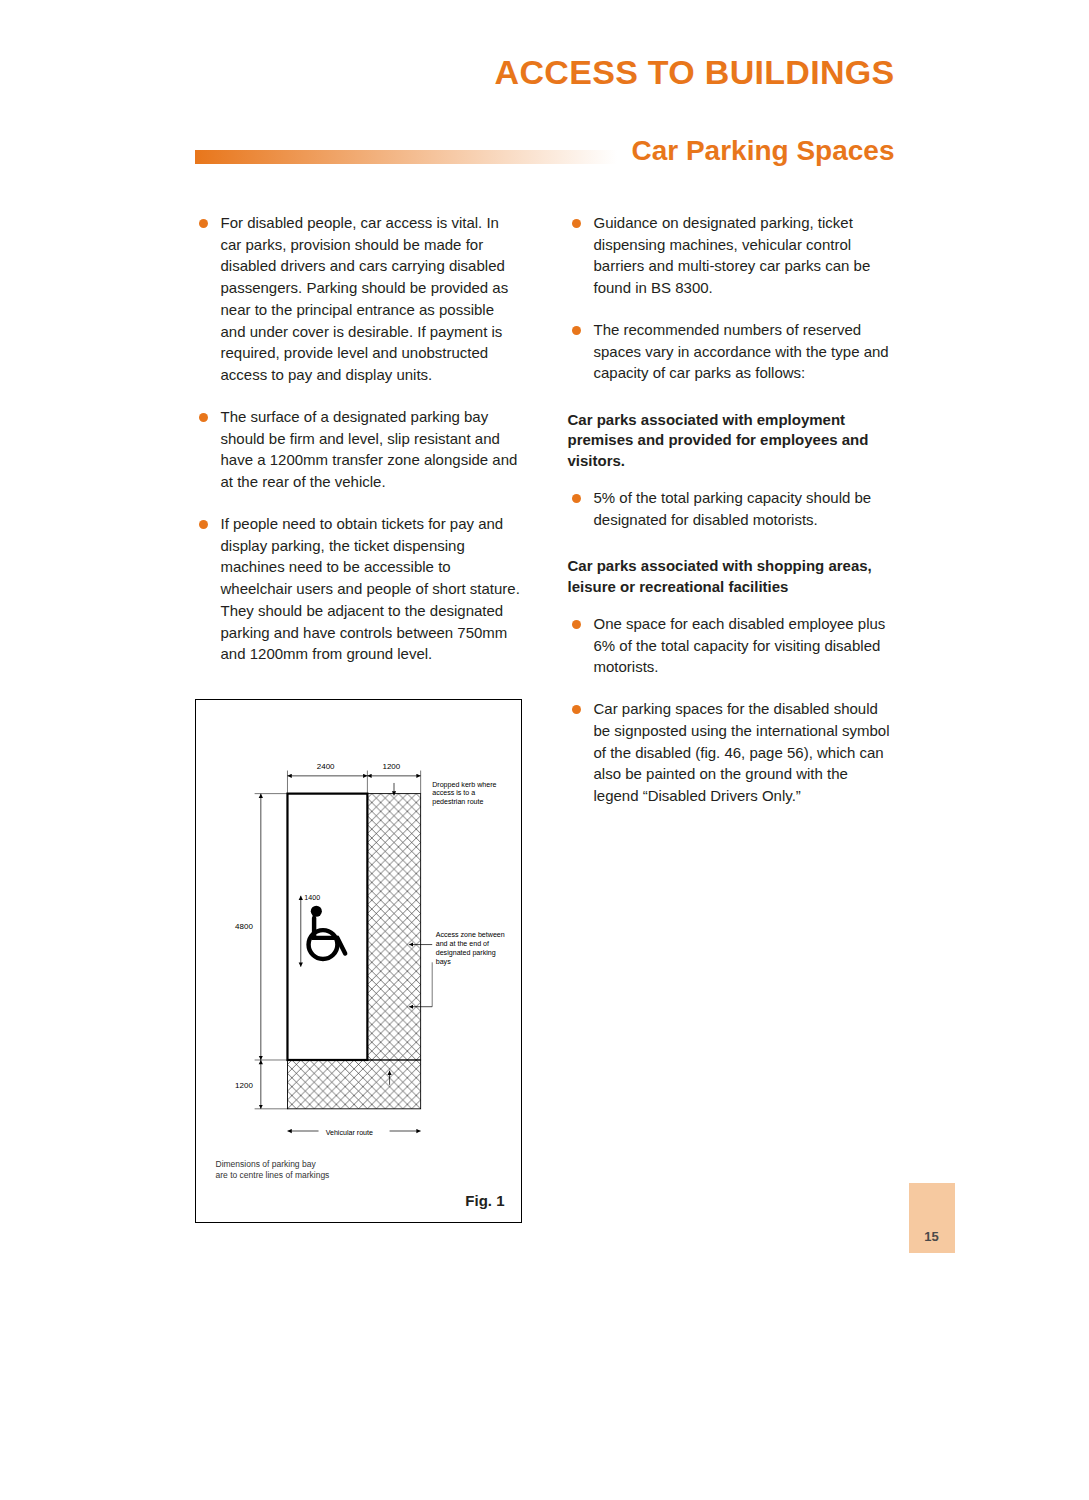ACCESS TO BUILDINGS
Car Parking Spaces
For disabled people, car access is vital. In car parks, provision should be made for disabled drivers and cars carrying disabled passengers. Parking should be provided as near to the principal entrance as possible and under cover is desirable. If payment is required, provide level and unobstructed access to pay and display units.
The surface of a designated parking bay should be firm and level, slip resistant and have a 1200mm transfer zone alongside and at the rear of the vehicle.
If people need to obtain tickets for pay and display parking, the ticket dispensing machines need to be accessible to wheelchair users and people of short stature. They should be adjacent to the designated parking and have controls between 750mm and 1200mm from ground level.
2400 1200 4800 1200 1400 Dropped kerb where access is to a pedestrian route Access zone between and at the end of designated parking bays Vehicular route
Dimensions of parking bay
are to centre lines of markings
Fig. 1
Guidance on designated parking, ticket dispensing machines, vehicular control barriers and multi-storey car parks can be found in BS 8300.
The recommended numbers of reserved spaces vary in accordance with the type and capacity of car parks as follows:
Car parks associated with employment premises and provided for employees and visitors.
5% of the total parking capacity should be designated for disabled motorists.
Car parks associated with shopping areas, leisure or recreational facilities
One space for each disabled employee plus 6% of the total capacity for visiting disabled motorists.
Car parking spaces for the disabled should be signposted using the international symbol of the disabled (fig. 46, page 56), which can also be painted on the ground with the legend “Disabled Drivers Only.”
15